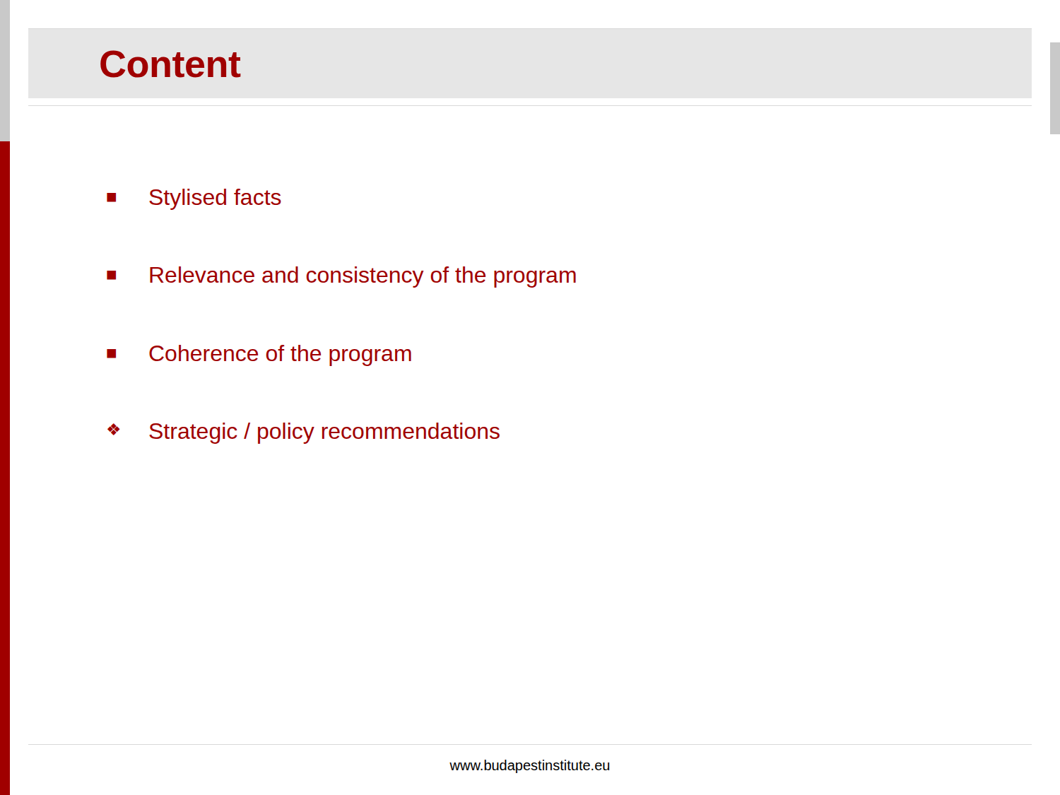Content
■Stylised facts
■Relevance and consistency of the program
■Coherence of the program
❖Strategic / policy recommendations
www.budapestinstitute.eu